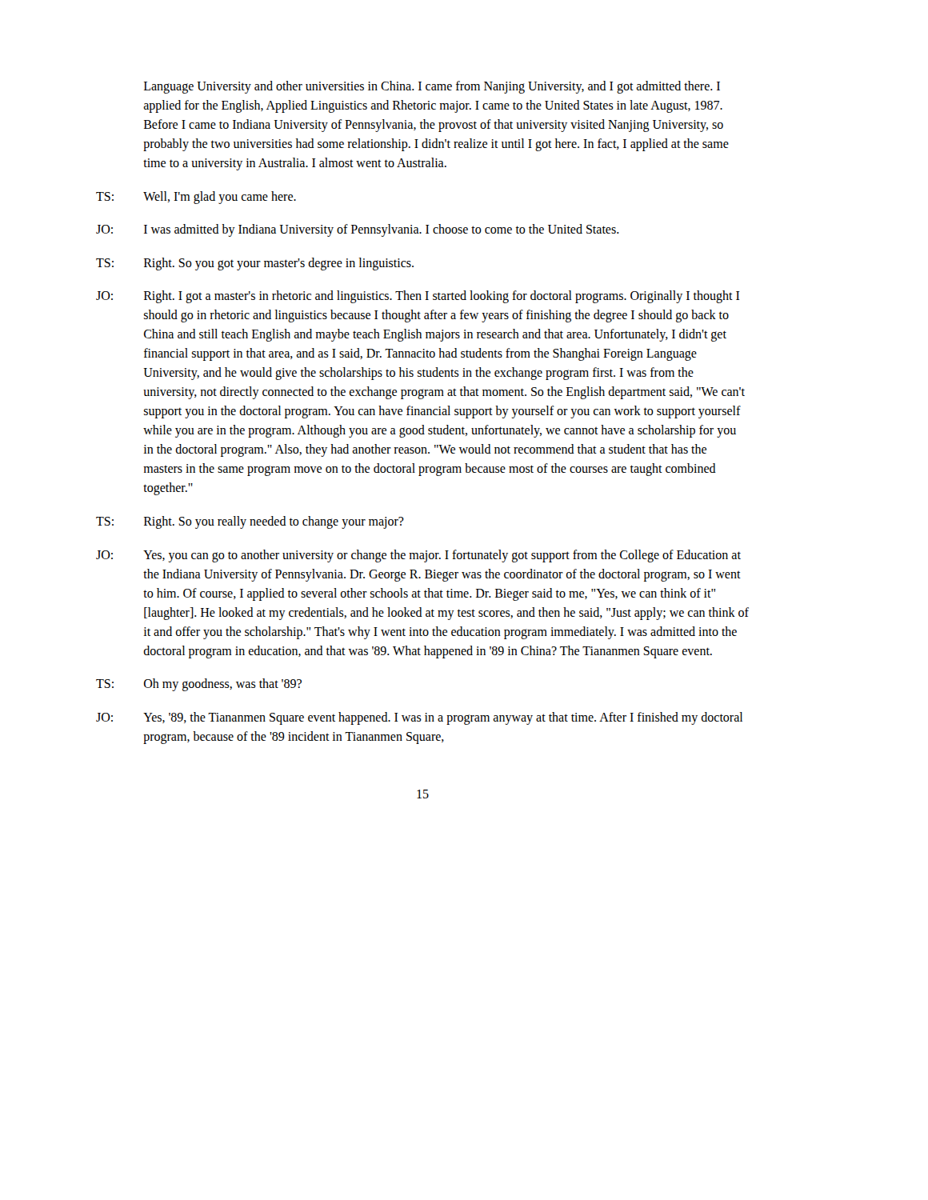Language University and other universities in China. I came from Nanjing University, and I got admitted there. I applied for the English, Applied Linguistics and Rhetoric major. I came to the United States in late August, 1987. Before I came to Indiana University of Pennsylvania, the provost of that university visited Nanjing University, so probably the two universities had some relationship. I didn't realize it until I got here. In fact, I applied at the same time to a university in Australia. I almost went to Australia.
TS:
Well, I'm glad you came here.
JO:
I was admitted by Indiana University of Pennsylvania. I choose to come to the United States.
TS:
Right. So you got your master's degree in linguistics.
JO:
Right. I got a master's in rhetoric and linguistics. Then I started looking for doctoral programs. Originally I thought I should go in rhetoric and linguistics because I thought after a few years of finishing the degree I should go back to China and still teach English and maybe teach English majors in research and that area. Unfortunately, I didn't get financial support in that area, and as I said, Dr. Tannacito had students from the Shanghai Foreign Language University, and he would give the scholarships to his students in the exchange program first. I was from the university, not directly connected to the exchange program at that moment. So the English department said, "We can't support you in the doctoral program. You can have financial support by yourself or you can work to support yourself while you are in the program. Although you are a good student, unfortunately, we cannot have a scholarship for you in the doctoral program." Also, they had another reason. "We would not recommend that a student that has the masters in the same program move on to the doctoral program because most of the courses are taught combined together."
TS:
Right. So you really needed to change your major?
JO:
Yes, you can go to another university or change the major. I fortunately got support from the College of Education at the Indiana University of Pennsylvania. Dr. George R. Bieger was the coordinator of the doctoral program, so I went to him. Of course, I applied to several other schools at that time. Dr. Bieger said to me, "Yes, we can think of it" [laughter]. He looked at my credentials, and he looked at my test scores, and then he said, "Just apply; we can think of it and offer you the scholarship." That's why I went into the education program immediately. I was admitted into the doctoral program in education, and that was '89. What happened in '89 in China? The Tiananmen Square event.
TS:
Oh my goodness, was that '89?
JO:
Yes, '89, the Tiananmen Square event happened. I was in a program anyway at that time. After I finished my doctoral program, because of the '89 incident in Tiananmen Square,
15